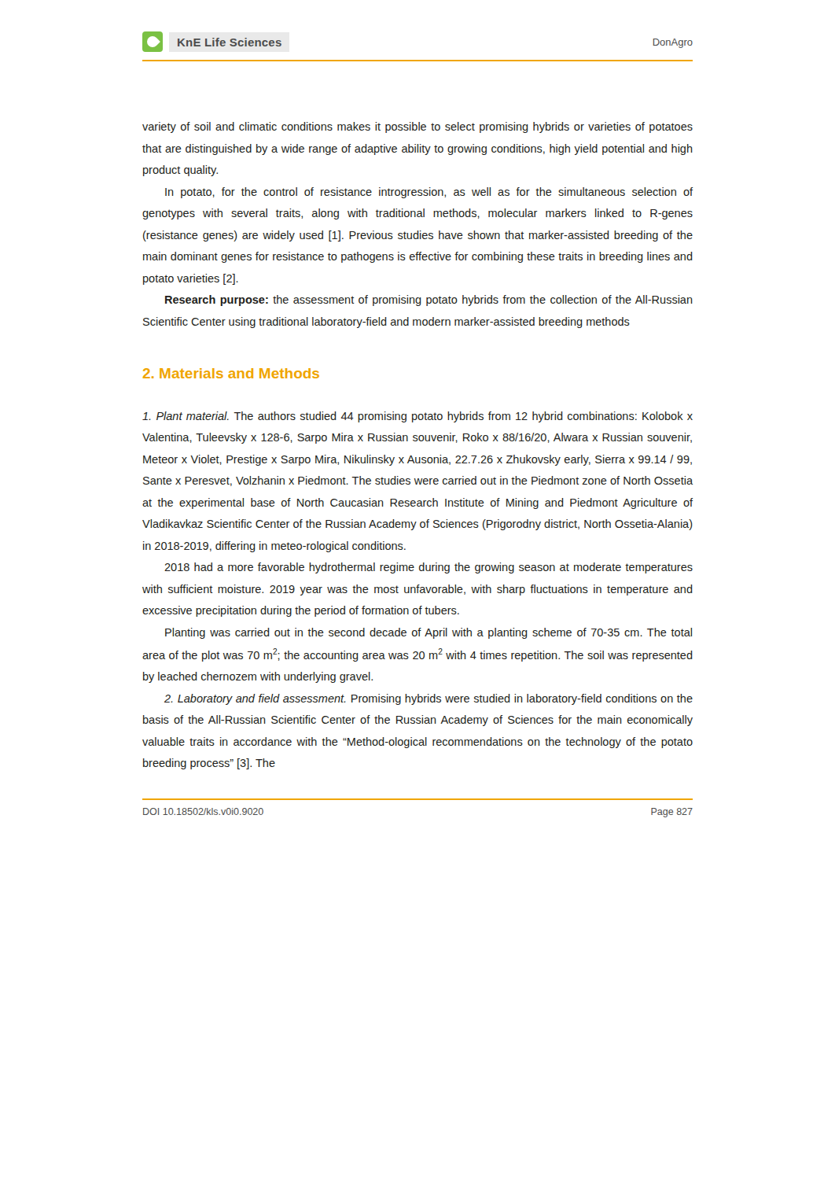KnE Life Sciences
DonAgro
variety of soil and climatic conditions makes it possible to select promising hybrids or varieties of potatoes that are distinguished by a wide range of adaptive ability to growing conditions, high yield potential and high product quality.
In potato, for the control of resistance introgression, as well as for the simultaneous selection of genotypes with several traits, along with traditional methods, molecular markers linked to R-genes (resistance genes) are widely used [1]. Previous studies have shown that marker-assisted breeding of the main dominant genes for resistance to pathogens is effective for combining these traits in breeding lines and potato varieties [2].
Research purpose: the assessment of promising potato hybrids from the collection of the All-Russian Scientific Center using traditional laboratory-field and modern marker-assisted breeding methods
2. Materials and Methods
1. Plant material. The authors studied 44 promising potato hybrids from 12 hybrid combinations: Kolobok x Valentina, Tuleevsky x 128-6, Sarpo Mira x Russian souvenir, Roko x 88/16/20, Alwara x Russian souvenir, Meteor x Violet, Prestige x Sarpo Mira, Nikulinsky x Ausonia, 22.7.26 x Zhukovsky early, Sierra x 99.14 / 99, Sante x Peresvet, Volzhanin x Piedmont. The studies were carried out in the Piedmont zone of North Ossetia at the experimental base of North Caucasian Research Institute of Mining and Piedmont Agriculture of Vladikavkaz Scientific Center of the Russian Academy of Sciences (Prigorodny district, North Ossetia-Alania) in 2018-2019, differing in meteo-rological conditions.
2018 had a more favorable hydrothermal regime during the growing season at moderate temperatures with sufficient moisture. 2019 year was the most unfavorable, with sharp fluctuations in temperature and excessive precipitation during the period of formation of tubers.
Planting was carried out in the second decade of April with a planting scheme of 70-35 cm. The total area of the plot was 70 m2; the accounting area was 20 m2 with 4 times repetition. The soil was represented by leached chernozem with underlying gravel.
2. Laboratory and field assessment. Promising hybrids were studied in laboratory-field conditions on the basis of the All-Russian Scientific Center of the Russian Academy of Sciences for the main economically valuable traits in accordance with the “Method-ological recommendations on the technology of the potato breeding process” [3]. The
DOI 10.18502/kls.v0i0.9020 Page 827